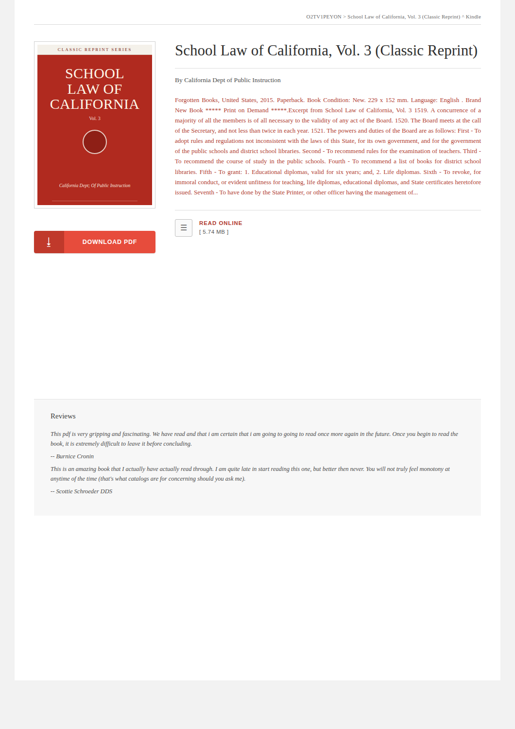O2TV1PEYON > School Law of California, Vol. 3 (Classic Reprint) ^ Kindle
Classic Reprint Series
SCHOOL
LAW OF
CALIFORNIA
Vol. 3
California Dept; Of Public Instruction
Forgotten Books
⭳
DOWNLOAD PDF
School Law of California, Vol. 3 (Classic Reprint)
By California Dept of Public Instruction
Forgotten Books, United States, 2015. Paperback. Book Condition: New. 229 x 152 mm. Language: English . Brand New Book ***** Print on Demand *****.Excerpt from School Law of California, Vol. 3 1519. A concurrence of a majority of all the members is of all necessary to the validity of any act of the Board. 1520. The Board meets at the call of the Secretary, and not less than twice in each year. 1521. The powers and duties of the Board are as follows: First - To adopt rules and regulations not inconsistent with the laws of this State, for its own government, and for the government of the public schools and district school libraries. Second - To recommend rules for the examination of teachers. Third - To recommend the course of study in the public schools. Fourth - To recommend a list of books for district school libraries. Fifth - To grant: 1. Educational diplomas, valid for six years; and, 2. Life diplomas. Sixth - To revoke, for immoral conduct, or evident unfitness for teaching, life diplomas, educational diplomas, and State certificates heretofore issued. Seventh - To have done by the State Printer, or other officer having the management of...
☰
READ ONLINE[ 5.74 MB ]
Reviews
This pdf is very gripping and fascinating. We have read and that i am certain that i am going to going to read once more again in the future. Once you begin to read the book, it is extremely difficult to leave it before concluding.
-- Burnice Cronin
This is an amazing book that I actually have actually read through. I am quite late in start reading this one, but better then never. You will not truly feel monotony at anytime of the time (that's what catalogs are for concerning should you ask me).
-- Scottie Schroeder DDS